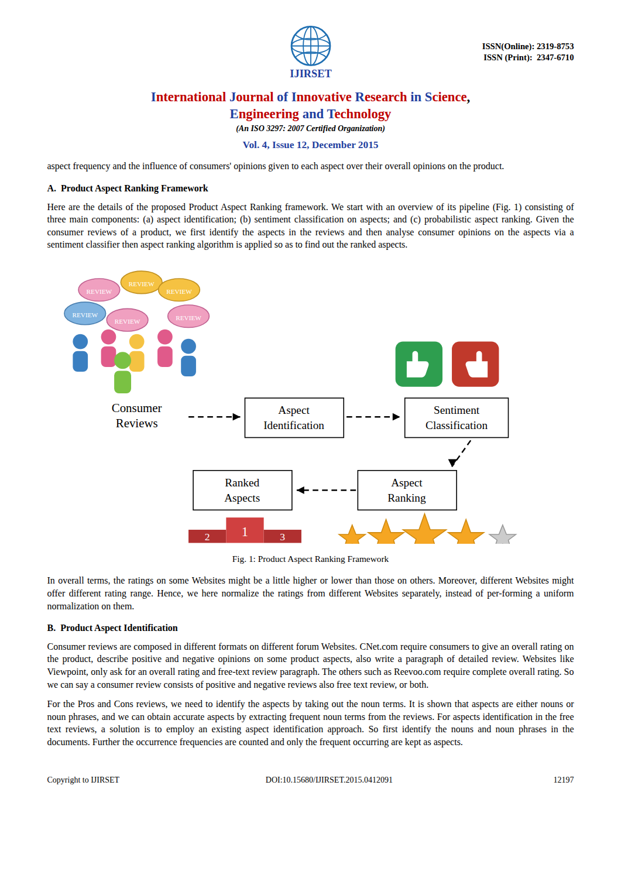IJIRSET
ISSN(Online): 2319-8753
ISSN (Print): 2347-6710
International Journal of Innovative Research in Science,
Engineering and Technology
(An ISO 3297: 2007 Certified Organization)
Vol. 4, Issue 12, December 2015
aspect frequency and the influence of consumers' opinions given to each aspect over their overall opinions on the product.
A. Product Aspect Ranking Framework
Here are the details of the proposed Product Aspect Ranking framework. We start with an overview of its pipeline (Fig. 1) consisting of three main components: (a) aspect identification; (b) sentiment classification on aspects; and (c) probabilistic aspect ranking. Given the consumer reviews of a product, we first identify the aspects in the reviews and then analyse consumer opinions on the aspects via a sentiment classifier then aspect ranking algorithm is applied so as to find out the ranked aspects.
REVIEW REVIEW REVIEW REVIEW REVIEW REVIEW Consumer Reviews Aspect Identification Sentiment Classification Aspect Ranking Ranked Aspects 2 1 3
Fig. 1: Product Aspect Ranking Framework
In overall terms, the ratings on some Websites might be a little higher or lower than those on others. Moreover, different Websites might offer different rating range. Hence, we here normalize the ratings from different Websites separately, instead of per-forming a uniform normalization on them.
B. Product Aspect Identification
Consumer reviews are composed in different formats on different forum Websites. CNet.com require consumers to give an overall rating on the product, describe positive and negative opinions on some product aspects, also write a paragraph of detailed review. Websites like Viewpoint, only ask for an overall rating and free-text review paragraph. The others such as Reevoo.com require complete overall rating. So we can say a consumer review consists of positive and negative reviews also free text review, or both.
For the Pros and Cons reviews, we need to identify the aspects by taking out the noun terms. It is shown that aspects are either nouns or noun phrases, and we can obtain accurate aspects by extracting frequent noun terms from the reviews. For aspects identification in the free text reviews, a solution is to employ an existing aspect identification approach. So first identify the nouns and noun phrases in the documents. Further the occurrence frequencies are counted and only the frequent occurring are kept as aspects.
Copyright to IJIRSET DOI:10.15680/IJIRSET.2015.0412091 12197